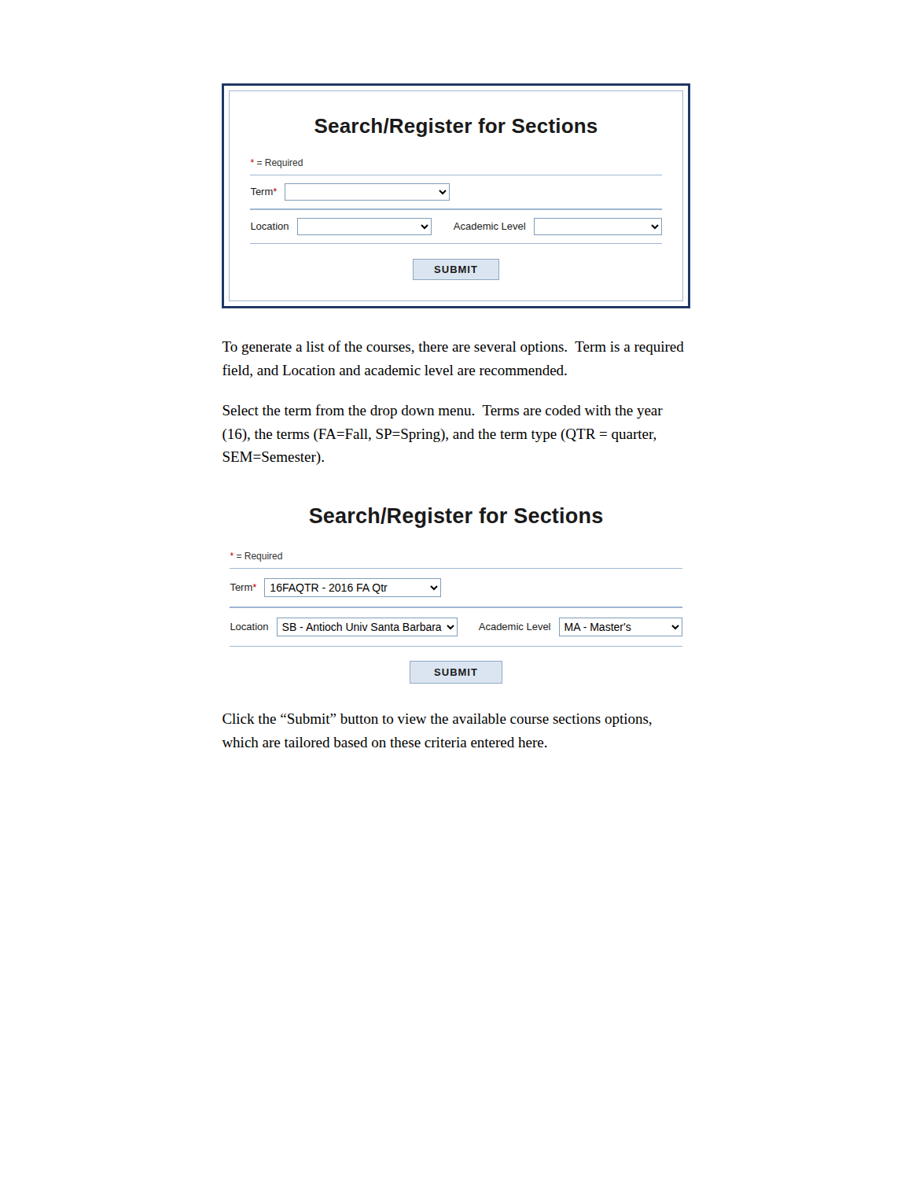Search/Register for Sections
* = Required
Term*
Location Academic Level
SUBMIT
To generate a list of the courses, there are several options. Term is a required field, and Location and academic level are recommended.
Select the term from the drop down menu. Terms are coded with the year (16), the terms (FA=Fall, SP=Spring), and the term type (QTR = quarter, SEM=Semester).
Search/Register for Sections
* = Required
Term* 16FAQTR - 2016 FA Qtr
Location SB - Antioch Univ Santa Barbara Academic Level MA - Master's
SUBMIT
Click the “Submit” button to view the available course sections options, which are tailored based on these criteria entered here.